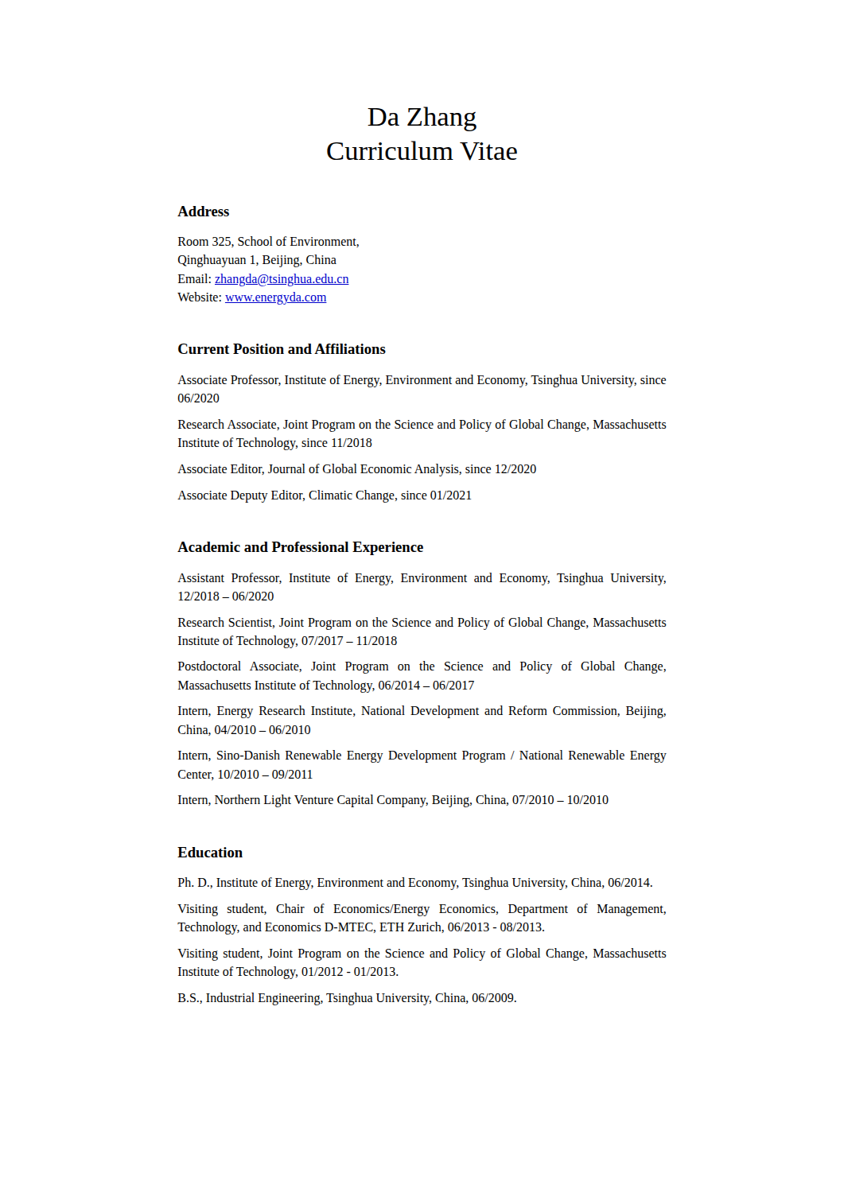Da Zhang Curriculum Vitae
Address
Room 325, School of Environment,
Qinghuayuan 1, Beijing, China
Email: zhangda@tsinghua.edu.cn
Website: www.energyda.com
Current Position and Affiliations
Associate Professor, Institute of Energy, Environment and Economy, Tsinghua University, since 06/2020
Research Associate, Joint Program on the Science and Policy of Global Change, Massachusetts Institute of Technology, since 11/2018
Associate Editor, Journal of Global Economic Analysis, since 12/2020
Associate Deputy Editor, Climatic Change, since 01/2021
Academic and Professional Experience
Assistant Professor, Institute of Energy, Environment and Economy, Tsinghua University, 12/2018 – 06/2020
Research Scientist, Joint Program on the Science and Policy of Global Change, Massachusetts Institute of Technology, 07/2017 – 11/2018
Postdoctoral Associate, Joint Program on the Science and Policy of Global Change, Massachusetts Institute of Technology, 06/2014 – 06/2017
Intern, Energy Research Institute, National Development and Reform Commission, Beijing, China, 04/2010 – 06/2010
Intern, Sino-Danish Renewable Energy Development Program / National Renewable Energy Center, 10/2010 – 09/2011
Intern, Northern Light Venture Capital Company, Beijing, China, 07/2010 – 10/2010
Education
Ph. D., Institute of Energy, Environment and Economy, Tsinghua University, China, 06/2014.
Visiting student, Chair of Economics/Energy Economics, Department of Management, Technology, and Economics D-MTEC, ETH Zurich, 06/2013 - 08/2013.
Visiting student, Joint Program on the Science and Policy of Global Change, Massachusetts Institute of Technology, 01/2012 - 01/2013.
B.S., Industrial Engineering, Tsinghua University, China, 06/2009.